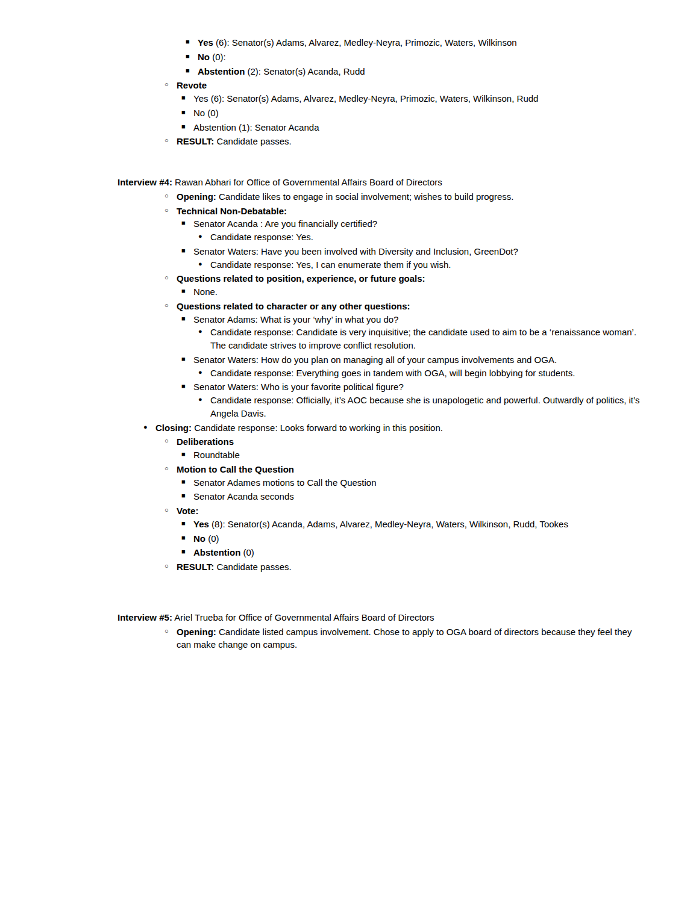Yes (6): Senator(s) Adams, Alvarez, Medley-Neyra, Primozic, Waters, Wilkinson
No (0):
Abstention (2): Senator(s) Acanda, Rudd
Revote
Yes (6): Senator(s) Adams, Alvarez, Medley-Neyra, Primozic, Waters, Wilkinson, Rudd
No (0)
Abstention (1): Senator Acanda
RESULT: Candidate passes.
Interview #4: Rawan Abhari for Office of Governmental Affairs Board of Directors
Opening: Candidate likes to engage in social involvement; wishes to build progress.
Technical Non-Debatable:
Senator Acanda : Are you financially certified?
Candidate response: Yes.
Senator Waters: Have you been involved with Diversity and Inclusion, GreenDot?
Candidate response: Yes, I can enumerate them if you wish.
Questions related to position, experience, or future goals:
None.
Questions related to character or any other questions:
Senator Adams: What is your ‘why’ in what you do?
Candidate response: Candidate is very inquisitive; the candidate used to aim to be a ‘renaissance woman’. The candidate strives to improve conflict resolution.
Senator Waters: How do you plan on managing all of your campus involvements and OGA.
Candidate response: Everything goes in tandem with OGA, will begin lobbying for students.
Senator Waters: Who is your favorite political figure?
Candidate response: Officially, it’s AOC because she is unapologetic and powerful. Outwardly of politics, it’s Angela Davis.
Closing: Candidate response: Looks forward to working in this position.
Deliberations
Roundtable
Motion to Call the Question
Senator Adames motions to Call the Question
Senator Acanda seconds
Vote:
Yes (8): Senator(s) Acanda, Adams, Alvarez, Medley-Neyra, Waters, Wilkinson, Rudd, Tookes
No (0)
Abstention (0)
RESULT: Candidate passes.
Interview #5: Ariel Trueba for Office of Governmental Affairs Board of Directors
Opening: Candidate listed campus involvement. Chose to apply to OGA board of directors because they feel they can make change on campus.